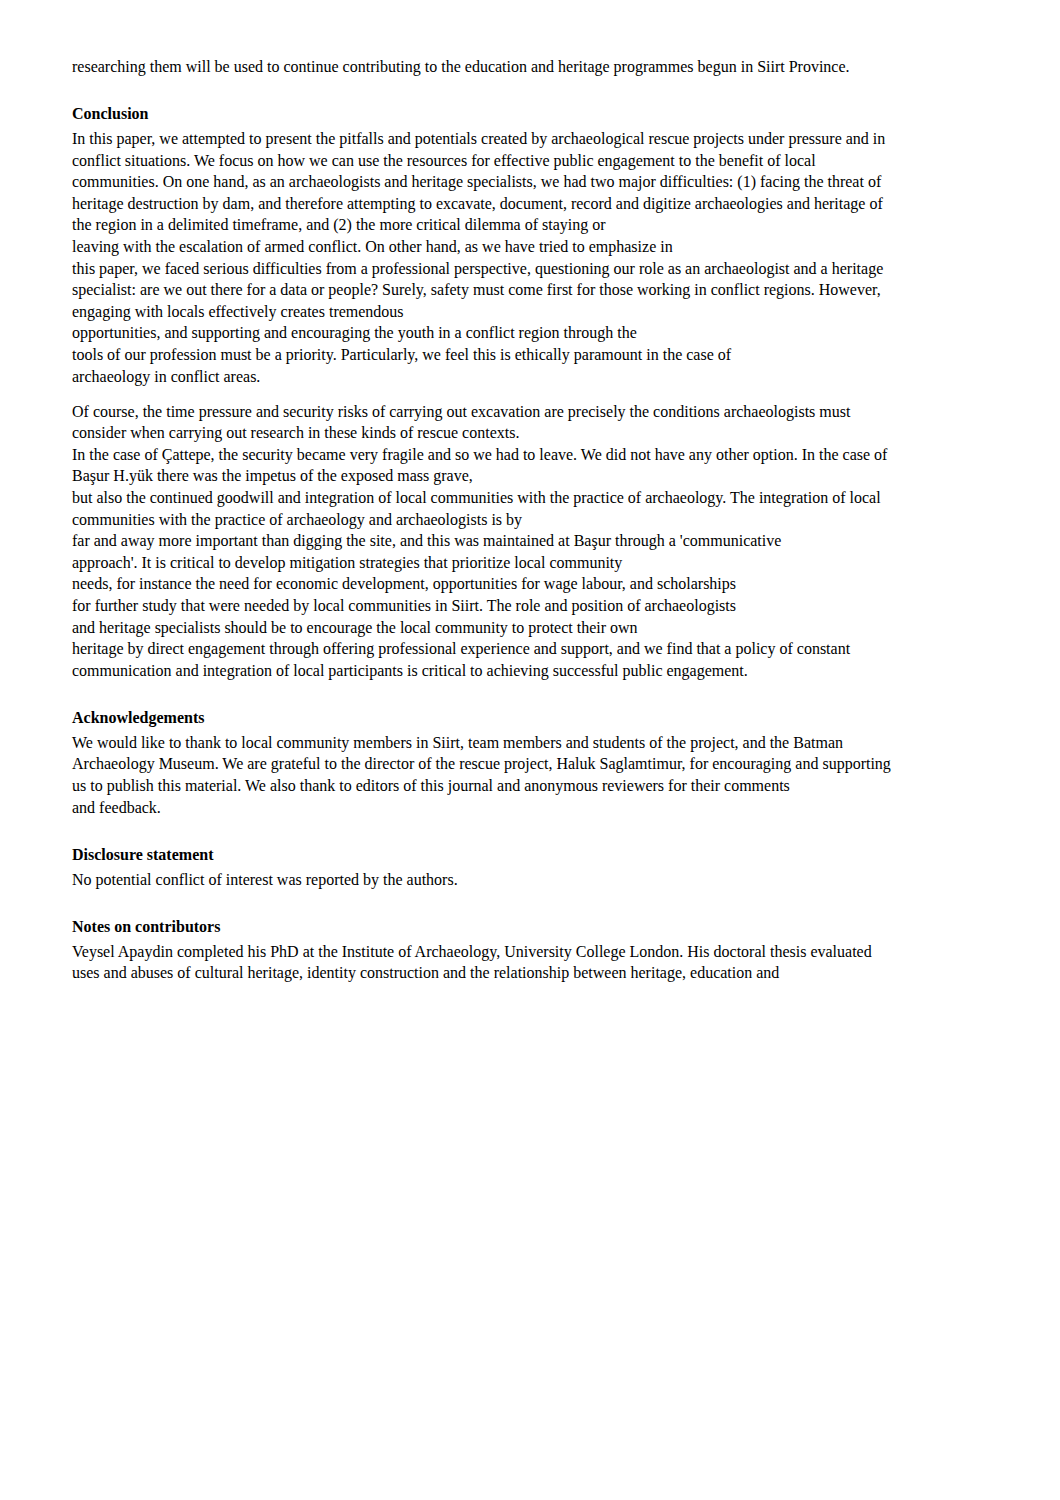researching them will be used to continue contributing to the education and heritage programmes begun in Siirt Province.
Conclusion
In this paper, we attempted to present the pitfalls and potentials created by archaeological rescue projects under pressure and in conflict situations. We focus on how we can use the resources for effective public engagement to the benefit of local communities. On one hand, as an archaeologists and heritage specialists, we had two major difficulties: (1) facing the threat of heritage destruction by dam, and therefore attempting to excavate, document, record and digitize archaeologies and heritage of the region in a delimited timeframe, and (2) the more critical dilemma of staying or
leaving with the escalation of armed conflict. On other hand, as we have tried to emphasize in
this paper, we faced serious difficulties from a professional perspective, questioning our role as an archaeologist and a heritage specialist: are we out there for a data or people? Surely, safety must come first for those working in conflict regions. However, engaging with locals effectively creates tremendous
opportunities, and supporting and encouraging the youth in a conflict region through the
tools of our profession must be a priority. Particularly, we feel this is ethically paramount in the case of
archaeology in conflict areas.
Of course, the time pressure and security risks of carrying out excavation are precisely the conditions archaeologists must consider when carrying out research in these kinds of rescue contexts.
In the case of Çattepe, the security became very fragile and so we had to leave. We did not have any other option. In the case of Başur H.yük there was the impetus of the exposed mass grave,
but also the continued goodwill and integration of local communities with the practice of archaeology. The integration of local communities with the practice of archaeology and archaeologists is by
far and away more important than digging the site, and this was maintained at Başur through a 'communicative
approach'. It is critical to develop mitigation strategies that prioritize local community
needs, for instance the need for economic development, opportunities for wage labour, and scholarships
for further study that were needed by local communities in Siirt. The role and position of archaeologists
and heritage specialists should be to encourage the local community to protect their own
heritage by direct engagement through offering professional experience and support, and we find that a policy of constant communication and integration of local participants is critical to achieving successful public engagement.
Acknowledgements
We would like to thank to local community members in Siirt, team members and students of the project, and the Batman
Archaeology Museum. We are grateful to the director of the rescue project, Haluk Saglamtimur, for encouraging and supporting
us to publish this material. We also thank to editors of this journal and anonymous reviewers for their comments
and feedback.
Disclosure statement
No potential conflict of interest was reported by the authors.
Notes on contributors
Veysel Apaydin completed his PhD at the Institute of Archaeology, University College London. His doctoral thesis evaluated
uses and abuses of cultural heritage, identity construction and the relationship between heritage, education and